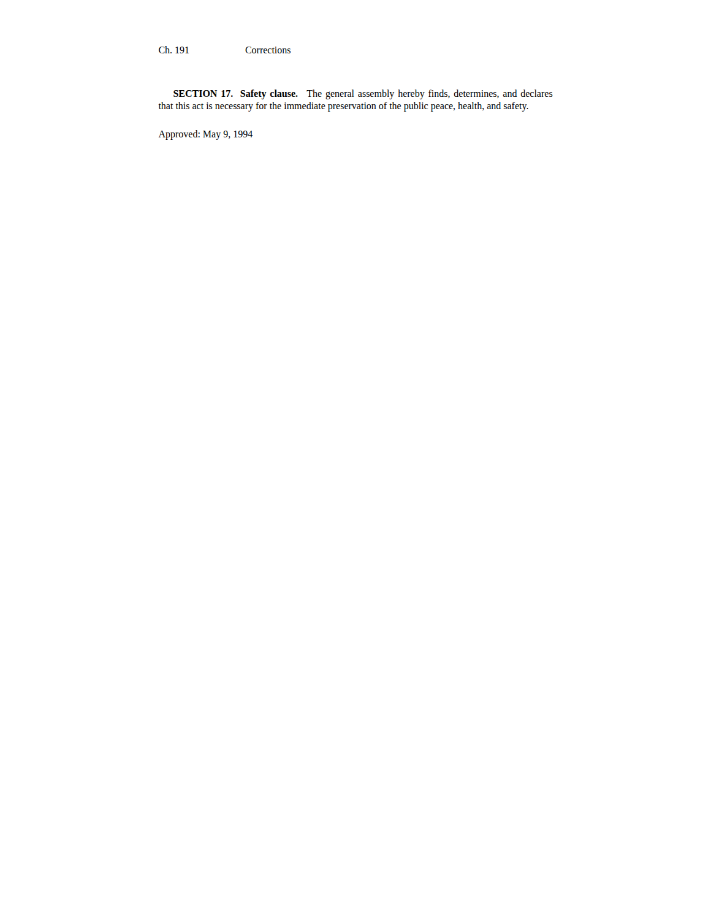Ch. 191
Corrections
SECTION 17. Safety clause. The general assembly hereby finds, determines, and declares that this act is necessary for the immediate preservation of the public peace, health, and safety.
Approved: May 9, 1994